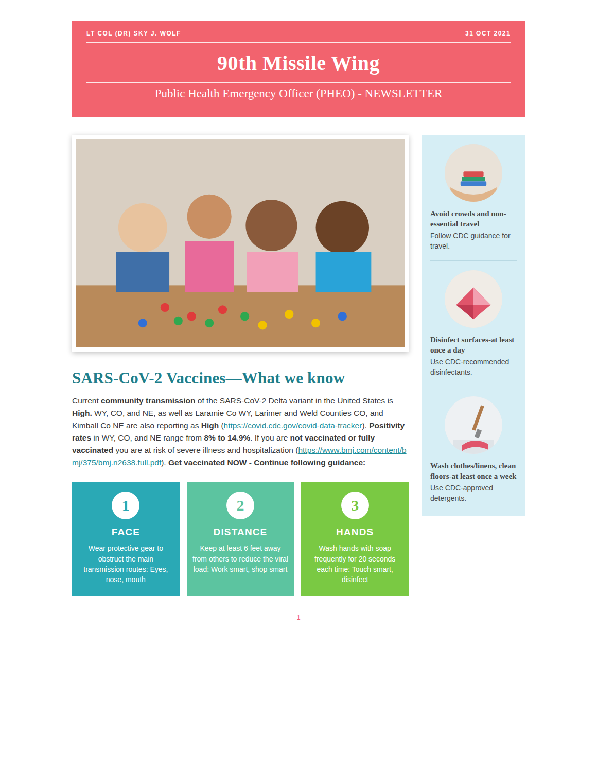LT COL (DR) SKY J. WOLF 31 OCT 2021
90th Missile Wing
Public Health Emergency Officer (PHEO) - NEWSLETTER
SARS-CoV-2 Vaccines—What we know
Current community transmission of the SARS-CoV-2 Delta variant in the United States is High. WY, CO, and NE, as well as Laramie Co WY, Larimer and Weld Counties CO, and Kimball Co NE are also reporting as High (https://covid.cdc.gov/covid-data-tracker). Positivity rates in WY, CO, and NE range from 8% to 14.9%. If you are not vaccinated or fully vaccinated you are at risk of severe illness and hospitalization (https://www.bmj.com/content/bmj/375/bmj.n2638.full.pdf). Get vaccinated NOW - Continue following guidance:
1
Face
Wear protective gear to obstruct the main transmission routes: Eyes, nose, mouth
2
Distance
Keep at least 6 feet away from others to reduce the viral load: Work smart, shop smart
3
Hands
Wash hands with soap frequently for 20 seconds each time: Touch smart, disinfect
Avoid crowds and non-essential travel
Follow CDC guidance for travel.
Disinfect surfaces-at least once a day
Use CDC-recommended disinfectants.
Wash clothes/linens, clean floors-at least once a week
Use CDC-approved detergents.
1